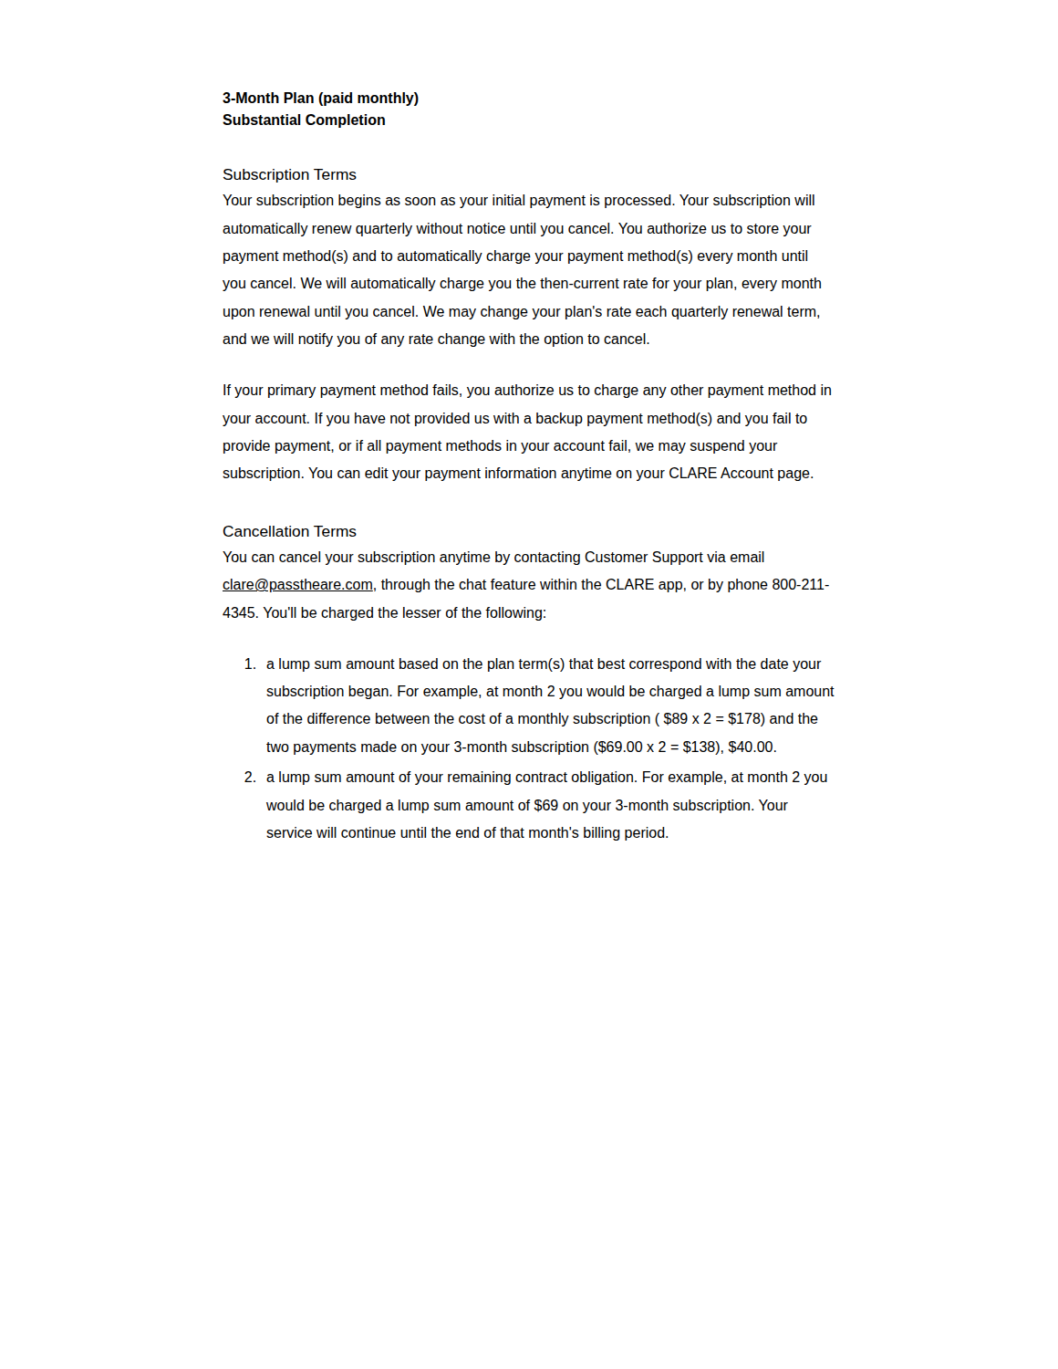3-Month Plan (paid monthly) Substantial Completion
Subscription Terms
Your subscription begins as soon as your initial payment is processed. Your subscription will automatically renew quarterly without notice until you cancel. You authorize us to store your payment method(s) and to automatically charge your payment method(s) every month until you cancel. We will automatically charge you the then-current rate for your plan, every month upon renewal until you cancel. We may change your plan's rate each quarterly renewal term, and we will notify you of any rate change with the option to cancel.
If your primary payment method fails, you authorize us to charge any other payment method in your account. If you have not provided us with a backup payment method(s) and you fail to provide payment, or if all payment methods in your account fail, we may suspend your subscription. You can edit your payment information anytime on your CLARE Account page.
Cancellation Terms
You can cancel your subscription anytime by contacting Customer Support via email clare@passtheare.com, through the chat feature within the CLARE app, or by phone 800-211-4345. You'll be charged the lesser of the following:
a lump sum amount based on the plan term(s) that best correspond with the date your subscription began. For example, at month 2 you would be charged a lump sum amount of the difference between the cost of a monthly subscription ( $89 x 2 = $178) and the two payments made on your 3-month subscription ($69.00 x 2 = $138), $40.00.
a lump sum amount of your remaining contract obligation. For example, at month 2 you would be charged a lump sum amount of $69 on your 3-month subscription. Your service will continue until the end of that month's billing period.